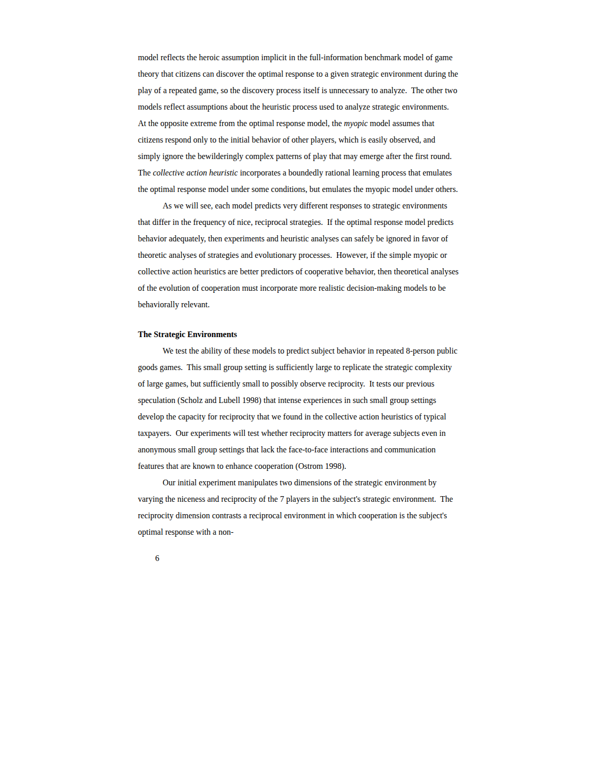model reflects the heroic assumption implicit in the full-information benchmark model of game theory that citizens can discover the optimal response to a given strategic environment during the play of a repeated game, so the discovery process itself is unnecessary to analyze. The other two models reflect assumptions about the heuristic process used to analyze strategic environments. At the opposite extreme from the optimal response model, the myopic model assumes that citizens respond only to the initial behavior of other players, which is easily observed, and simply ignore the bewilderingly complex patterns of play that may emerge after the first round. The collective action heuristic incorporates a boundedly rational learning process that emulates the optimal response model under some conditions, but emulates the myopic model under others.
As we will see, each model predicts very different responses to strategic environments that differ in the frequency of nice, reciprocal strategies. If the optimal response model predicts behavior adequately, then experiments and heuristic analyses can safely be ignored in favor of theoretic analyses of strategies and evolutionary processes. However, if the simple myopic or collective action heuristics are better predictors of cooperative behavior, then theoretical analyses of the evolution of cooperation must incorporate more realistic decision-making models to be behaviorally relevant.
The Strategic Environments
We test the ability of these models to predict subject behavior in repeated 8-person public goods games. This small group setting is sufficiently large to replicate the strategic complexity of large games, but sufficiently small to possibly observe reciprocity. It tests our previous speculation (Scholz and Lubell 1998) that intense experiences in such small group settings develop the capacity for reciprocity that we found in the collective action heuristics of typical taxpayers. Our experiments will test whether reciprocity matters for average subjects even in anonymous small group settings that lack the face-to-face interactions and communication features that are known to enhance cooperation (Ostrom 1998).
Our initial experiment manipulates two dimensions of the strategic environment by varying the niceness and reciprocity of the 7 players in the subject's strategic environment. The reciprocity dimension contrasts a reciprocal environment in which cooperation is the subject's optimal response with a non-
6